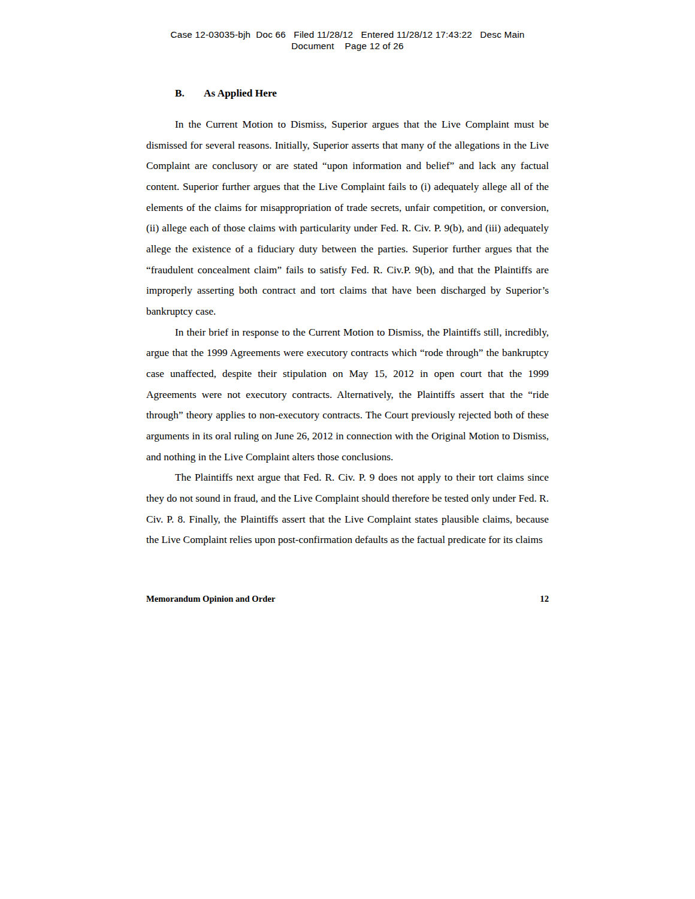Case 12-03035-bjh Doc 66 Filed 11/28/12 Entered 11/28/12 17:43:22 Desc Main
Document Page 12 of 26
B. As Applied Here
In the Current Motion to Dismiss, Superior argues that the Live Complaint must be dismissed for several reasons. Initially, Superior asserts that many of the allegations in the Live Complaint are conclusory or are stated “upon information and belief” and lack any factual content. Superior further argues that the Live Complaint fails to (i) adequately allege all of the elements of the claims for misappropriation of trade secrets, unfair competition, or conversion, (ii) allege each of those claims with particularity under Fed. R. Civ. P. 9(b), and (iii) adequately allege the existence of a fiduciary duty between the parties. Superior further argues that the “fraudulent concealment claim” fails to satisfy Fed. R. Civ.P. 9(b), and that the Plaintiffs are improperly asserting both contract and tort claims that have been discharged by Superior’s bankruptcy case.
In their brief in response to the Current Motion to Dismiss, the Plaintiffs still, incredibly, argue that the 1999 Agreements were executory contracts which “rode through” the bankruptcy case unaffected, despite their stipulation on May 15, 2012 in open court that the 1999 Agreements were not executory contracts. Alternatively, the Plaintiffs assert that the “ride through” theory applies to non-executory contracts. The Court previously rejected both of these arguments in its oral ruling on June 26, 2012 in connection with the Original Motion to Dismiss, and nothing in the Live Complaint alters those conclusions.
The Plaintiffs next argue that Fed. R. Civ. P. 9 does not apply to their tort claims since they do not sound in fraud, and the Live Complaint should therefore be tested only under Fed. R. Civ. P. 8. Finally, the Plaintiffs assert that the Live Complaint states plausible claims, because the Live Complaint relies upon post-confirmation defaults as the factual predicate for its claims
Memorandum Opinion and Order 12